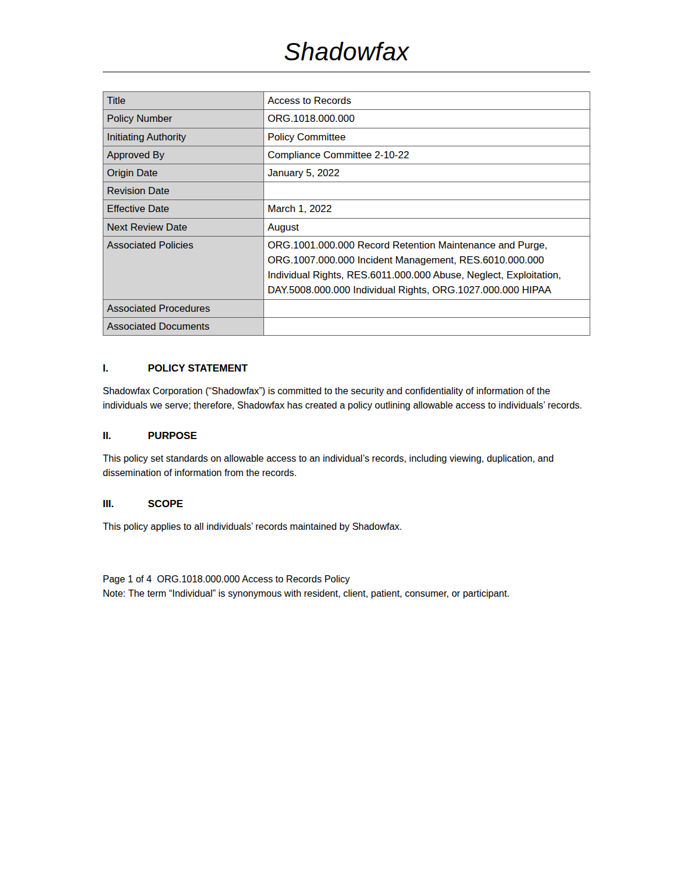Shadowfax
| Title | Access to Records |
| Policy Number | ORG.1018.000.000 |
| Initiating Authority | Policy Committee |
| Approved By | Compliance Committee 2-10-22 |
| Origin Date | January 5, 2022 |
| Revision Date | |
| Effective Date | March 1, 2022 |
| Next Review Date | August |
| Associated Policies | ORG.1001.000.000 Record Retention Maintenance and Purge, ORG.1007.000.000 Incident Management, RES.6010.000.000 Individual Rights, RES.6011.000.000 Abuse, Neglect, Exploitation, DAY.5008.000.000 Individual Rights, ORG.1027.000.000 HIPAA |
| Associated Procedures | |
| Associated Documents | |
I. POLICY STATEMENT
Shadowfax Corporation (“Shadowfax”) is committed to the security and confidentiality of information of the individuals we serve; therefore, Shadowfax has created a policy outlining allowable access to individuals’ records.
II. PURPOSE
This policy set standards on allowable access to an individual’s records, including viewing, duplication, and dissemination of information from the records.
III. SCOPE
This policy applies to all individuals’ records maintained by Shadowfax.
Page 1 of 4 ORG.1018.000.000 Access to Records Policy
Note: The term “Individual” is synonymous with resident, client, patient, consumer, or participant.